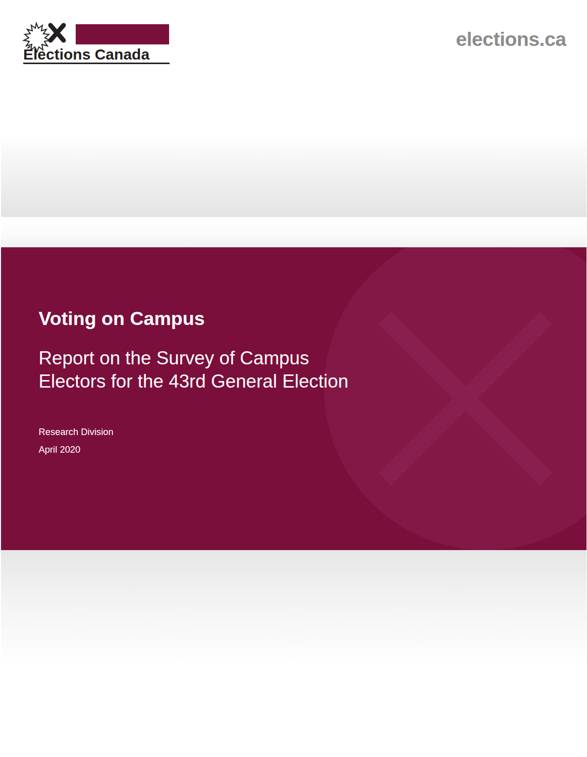Élections Canada
elections.ca
Voting on Campus
Report on the Survey of Campus Electors for the 43rd General Election
Research Division
April 2020